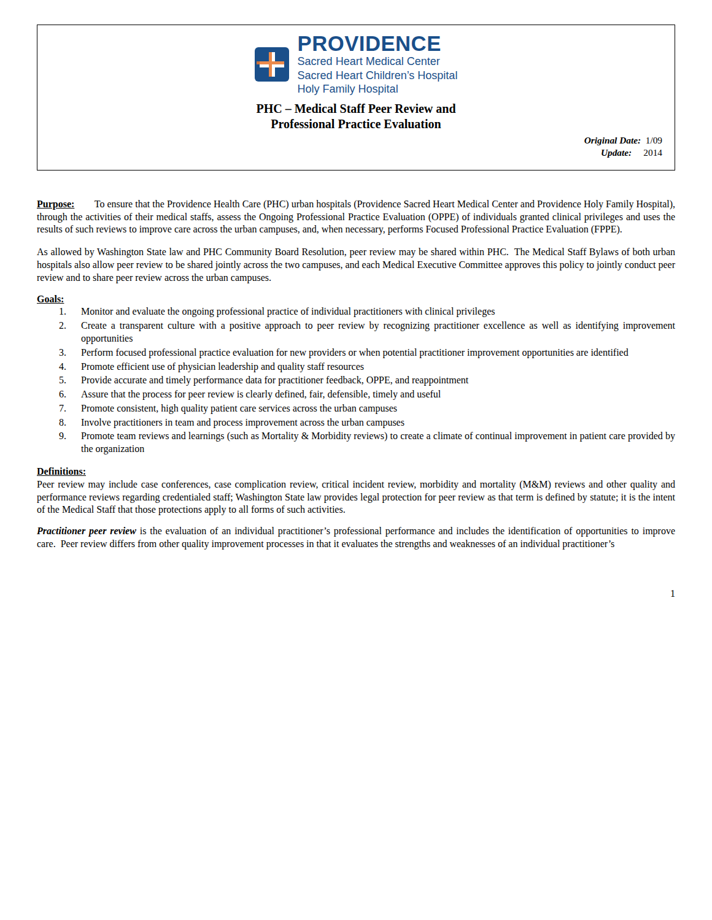PROVIDENCE
Sacred Heart Medical Center
Sacred Heart Children’s Hospital
Holy Family Hospital
PHC – Medical Staff Peer Review and
Professional Practice Evaluation
Original Date: 1/09
Update: 2014
Purpose: To ensure that the Providence Health Care (PHC) urban hospitals (Providence Sacred Heart Medical Center and Providence Holy Family Hospital), through the activities of their medical staffs, assess the Ongoing Professional Practice Evaluation (OPPE) of individuals granted clinical privileges and uses the results of such reviews to improve care across the urban campuses, and, when necessary, performs Focused Professional Practice Evaluation (FPPE).
As allowed by Washington State law and PHC Community Board Resolution, peer review may be shared within PHC. The Medical Staff Bylaws of both urban hospitals also allow peer review to be shared jointly across the two campuses, and each Medical Executive Committee approves this policy to jointly conduct peer review and to share peer review across the urban campuses.
Goals:
Monitor and evaluate the ongoing professional practice of individual practitioners with clinical privileges
Create a transparent culture with a positive approach to peer review by recognizing practitioner excellence as well as identifying improvement opportunities
Perform focused professional practice evaluation for new providers or when potential practitioner improvement opportunities are identified
Promote efficient use of physician leadership and quality staff resources
Provide accurate and timely performance data for practitioner feedback, OPPE, and reappointment
Assure that the process for peer review is clearly defined, fair, defensible, timely and useful
Promote consistent, high quality patient care services across the urban campuses
Involve practitioners in team and process improvement across the urban campuses
Promote team reviews and learnings (such as Mortality & Morbidity reviews) to create a climate of continual improvement in patient care provided by the organization
Definitions:
Peer review may include case conferences, case complication review, critical incident review, morbidity and mortality (M&M) reviews and other quality and performance reviews regarding credentialed staff; Washington State law provides legal protection for peer review as that term is defined by statute; it is the intent of the Medical Staff that those protections apply to all forms of such activities.
Practitioner peer review is the evaluation of an individual practitioner’s professional performance and includes the identification of opportunities to improve care. Peer review differs from other quality improvement processes in that it evaluates the strengths and weaknesses of an individual practitioner’s
1